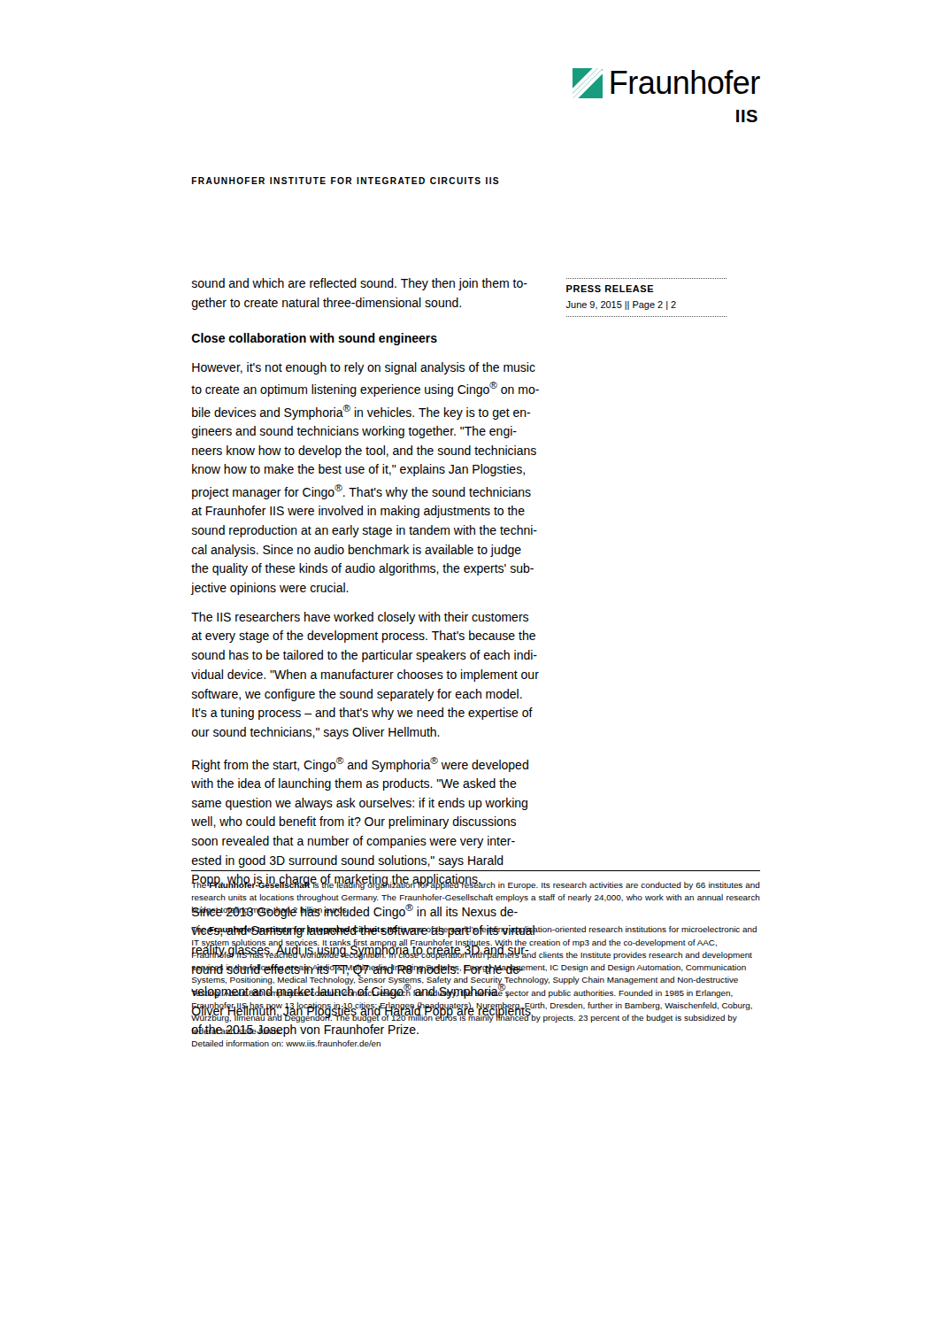Fraunhofer
IIS
Fraunhofer Institute for Integrated Circuits IIS
sound and which are reflected sound. They then join them together to create natural three-dimensional sound.
Close collaboration with sound engineers
However, it's not enough to rely on signal analysis of the music to create an optimum listening experience using Cingo® on mobile devices and Symphoria® in vehicles. The key is to get engineers and sound technicians working together. "The engineers know how to develop the tool, and the sound technicians know how to make the best use of it," explains Jan Plogsties, project manager for Cingo®. That's why the sound technicians at Fraunhofer IIS were involved in making adjustments to the sound reproduction at an early stage in tandem with the technical analysis. Since no audio benchmark is available to judge the quality of these kinds of audio algorithms, the experts' subjective opinions were crucial.
The IIS researchers have worked closely with their customers at every stage of the development process. That's because the sound has to be tailored to the particular speakers of each individual device. "When a manufacturer chooses to implement our software, we configure the sound separately for each model. It's a tuning process – and that's why we need the expertise of our sound technicians," says Oliver Hellmuth.
Right from the start, Cingo® and Symphoria® were developed with the idea of launching them as products. "We asked the same question we always ask ourselves: if it ends up working well, who could benefit from it? Our preliminary discussions soon revealed that a number of companies were very interested in good 3D surround sound solutions," says Harald Popp, who is in charge of marketing the applications.
Since 2013 Google has included Cingo® in all its Nexus devices, and Samsung launched the software as part of its virtual reality glasses. Audi is using Symphoria to create 3D and surround sound effects in its TT, Q7 and R8 models. For the development and market launch of Cingo® and Symphoria®, Oliver Hellmuth, Jan Plogsties and Harald Popp are recipients of the 2015 Joseph von Fraunhofer Prize.
Press Release
June 9, 2015 || Page 2 | 2
The Fraunhofer-Gesellschaft is the leading organization for applied research in Europe. Its research activities are conducted by 66 institutes and research units at locations throughout Germany. The Fraunhofer-Gesellschaft employs a staff of nearly 24,000, who work with an annual research budget totaling more than 2 billion euros.
The Fraunhofer Institute for Integrated Circuits IIS is one of the world's leading application-oriented research institutions for microelectronic and IT system solutions and services. It ranks first among all Fraunhofer Institutes. With the creation of mp3 and the co-development of AAC, Fraunhofer IIS has reached worldwide recognition. In close cooperation with partners and clients the Institute provides research and development services in the following areas: Audio & Multimedia, Imaging Systems, Energy Management, IC Design and Design Automation, Communication Systems, Positioning, Medical Technology, Sensor Systems, Safety and Security Technology, Supply Chain Management and Non-destructive Testing. About 880 employees conduct contract research for industry, the service sector and public authorities. Founded in 1985 in Erlangen, Fraunhofer IIS has now 13 locations in 10 cities: Erlangen (headquaters), Nuremberg, Fürth, Dresden, further in Bamberg, Waischenfeld, Coburg, Würzburg, Ilmenau and Deggendorf. The budget of 120 million euros is mainly financed by projects. 23 percent of the budget is subsidized by federal and state funds.
Detailed information on: www.iis.fraunhofer.de/en